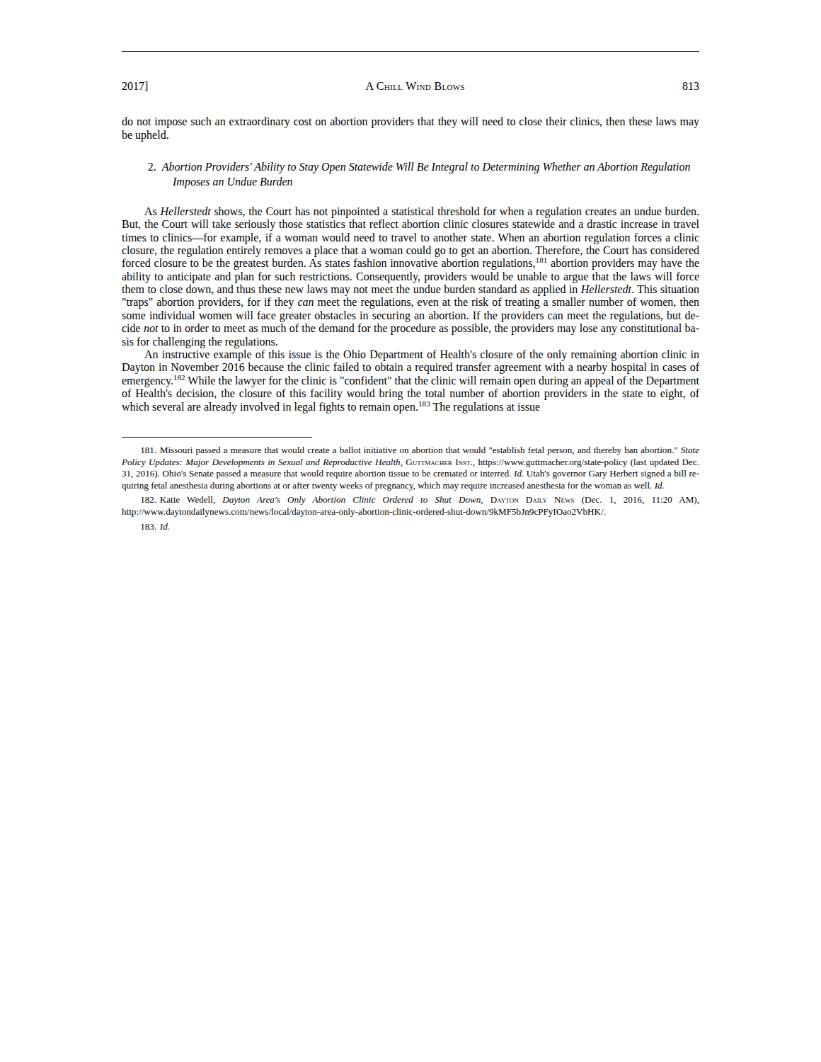2017] A Chill Wind Blows 813
do not impose such an extraordinary cost on abortion providers that they will need to close their clinics, then these laws may be upheld.
2. Abortion Providers' Ability to Stay Open Statewide Will Be Integral to Determining Whether an Abortion Regulation Imposes an Undue Burden
As Hellerstedt shows, the Court has not pinpointed a statistical threshold for when a regulation creates an undue burden. But, the Court will take seriously those statistics that reflect abortion clinic closures statewide and a drastic increase in travel times to clinics—for example, if a woman would need to travel to another state. When an abortion regulation forces a clinic closure, the regulation entirely removes a place that a woman could go to get an abortion. Therefore, the Court has considered forced closure to be the greatest burden. As states fashion innovative abortion regulations,181 abortion providers may have the ability to anticipate and plan for such restrictions. Consequently, providers would be unable to argue that the laws will force them to close down, and thus these new laws may not meet the undue burden standard as applied in Hellerstedt. This situation "traps" abortion providers, for if they can meet the regulations, even at the risk of treating a smaller number of women, then some individual women will face greater obstacles in securing an abortion. If the providers can meet the regulations, but decide not to in order to meet as much of the demand for the procedure as possible, the providers may lose any constitutional basis for challenging the regulations.
An instructive example of this issue is the Ohio Department of Health's closure of the only remaining abortion clinic in Dayton in November 2016 because the clinic failed to obtain a required transfer agreement with a nearby hospital in cases of emergency.182 While the lawyer for the clinic is "confident" that the clinic will remain open during an appeal of the Department of Health's decision, the closure of this facility would bring the total number of abortion providers in the state to eight, of which several are already involved in legal fights to remain open.183 The regulations at issue
181. Missouri passed a measure that would create a ballot initiative on abortion that would "establish fetal person, and thereby ban abortion." State Policy Updates: Major Developments in Sexual and Reproductive Health, Guttmacher Inst., https://www.guttmacher.org/state-policy (last updated Dec. 31, 2016). Ohio's Senate passed a measure that would require abortion tissue to be cremated or interred. Id. Utah's governor Gary Herbert signed a bill requiring fetal anesthesia during abortions at or after twenty weeks of pregnancy, which may require increased anesthesia for the woman as well. Id.
182. Katie Wedell, Dayton Area's Only Abortion Clinic Ordered to Shut Down, Dayton Daily News (Dec. 1, 2016, 11:20 AM), http://www.daytondailynews.com/news/local/dayton-area-only-abortion-clinic-ordered-shut-down/9kMF5bJn9cPFyIOao2VbHK/.
183. Id.